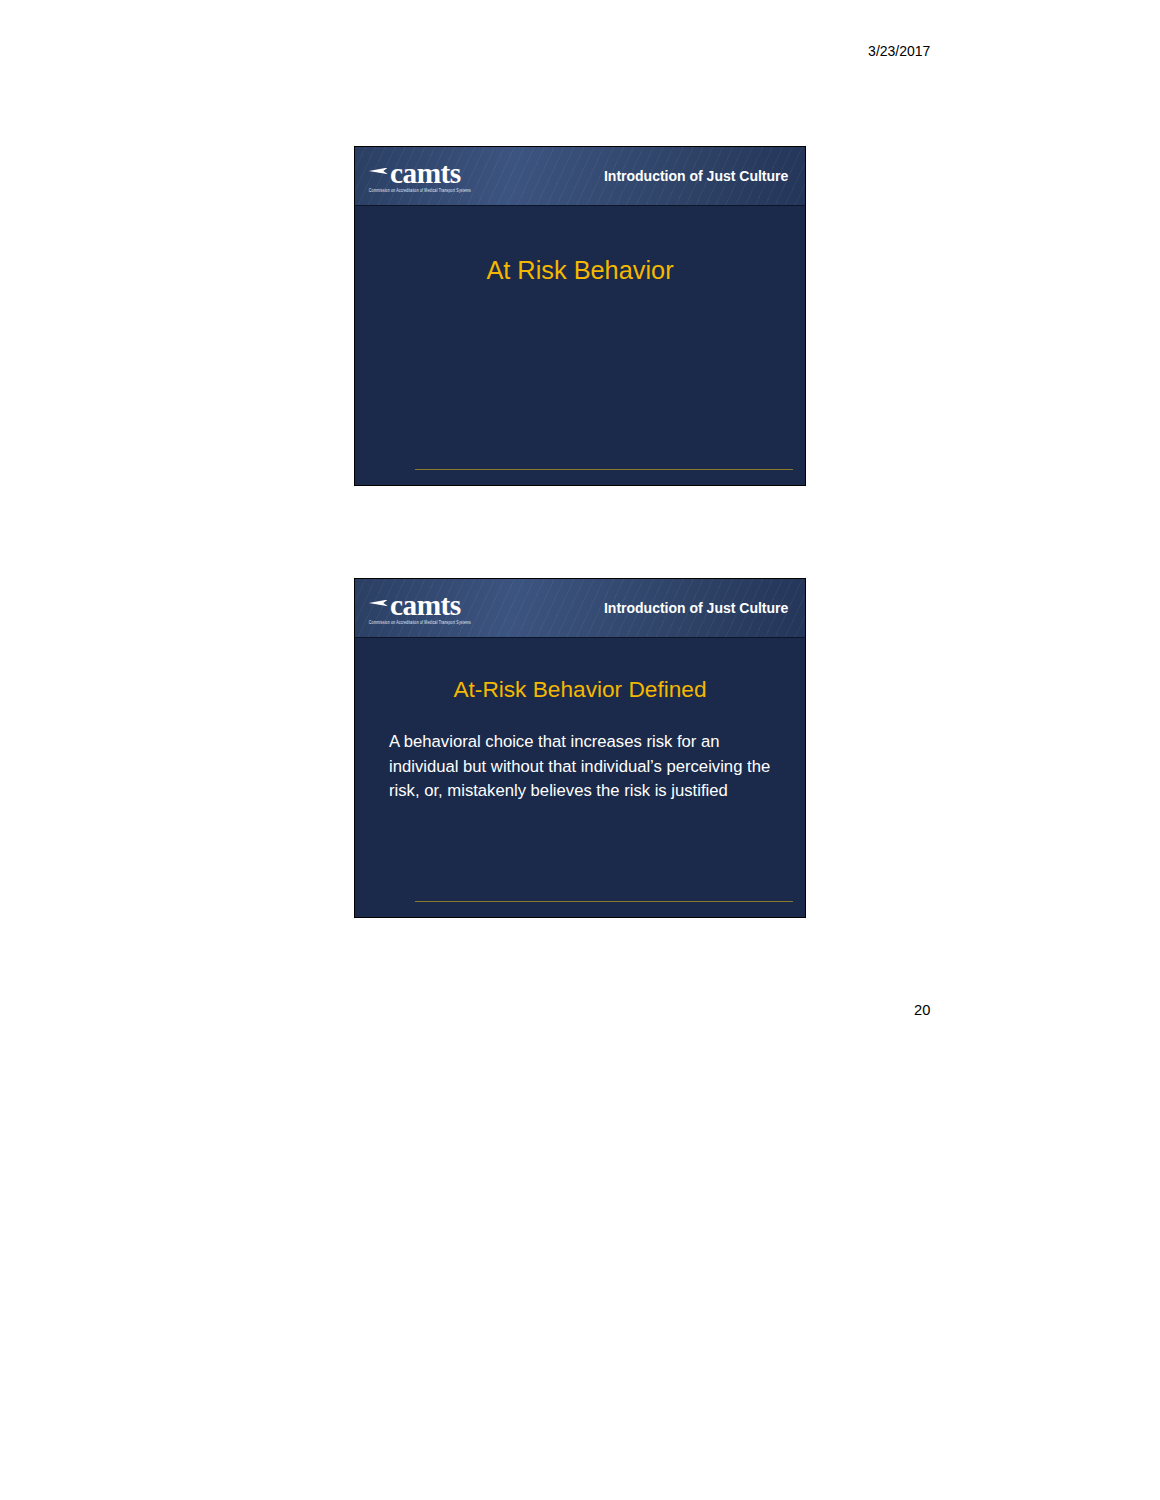3/23/2017
camts
Commission on Accreditation of Medical Transport Systems
Introduction of Just Culture
At Risk Behavior
camts
Commission on Accreditation of Medical Transport Systems
Introduction of Just Culture
At-Risk Behavior Defined
A behavioral choice that increases risk for an individual but without that individual’s perceiving the risk, or, mistakenly believes the risk is justified
20